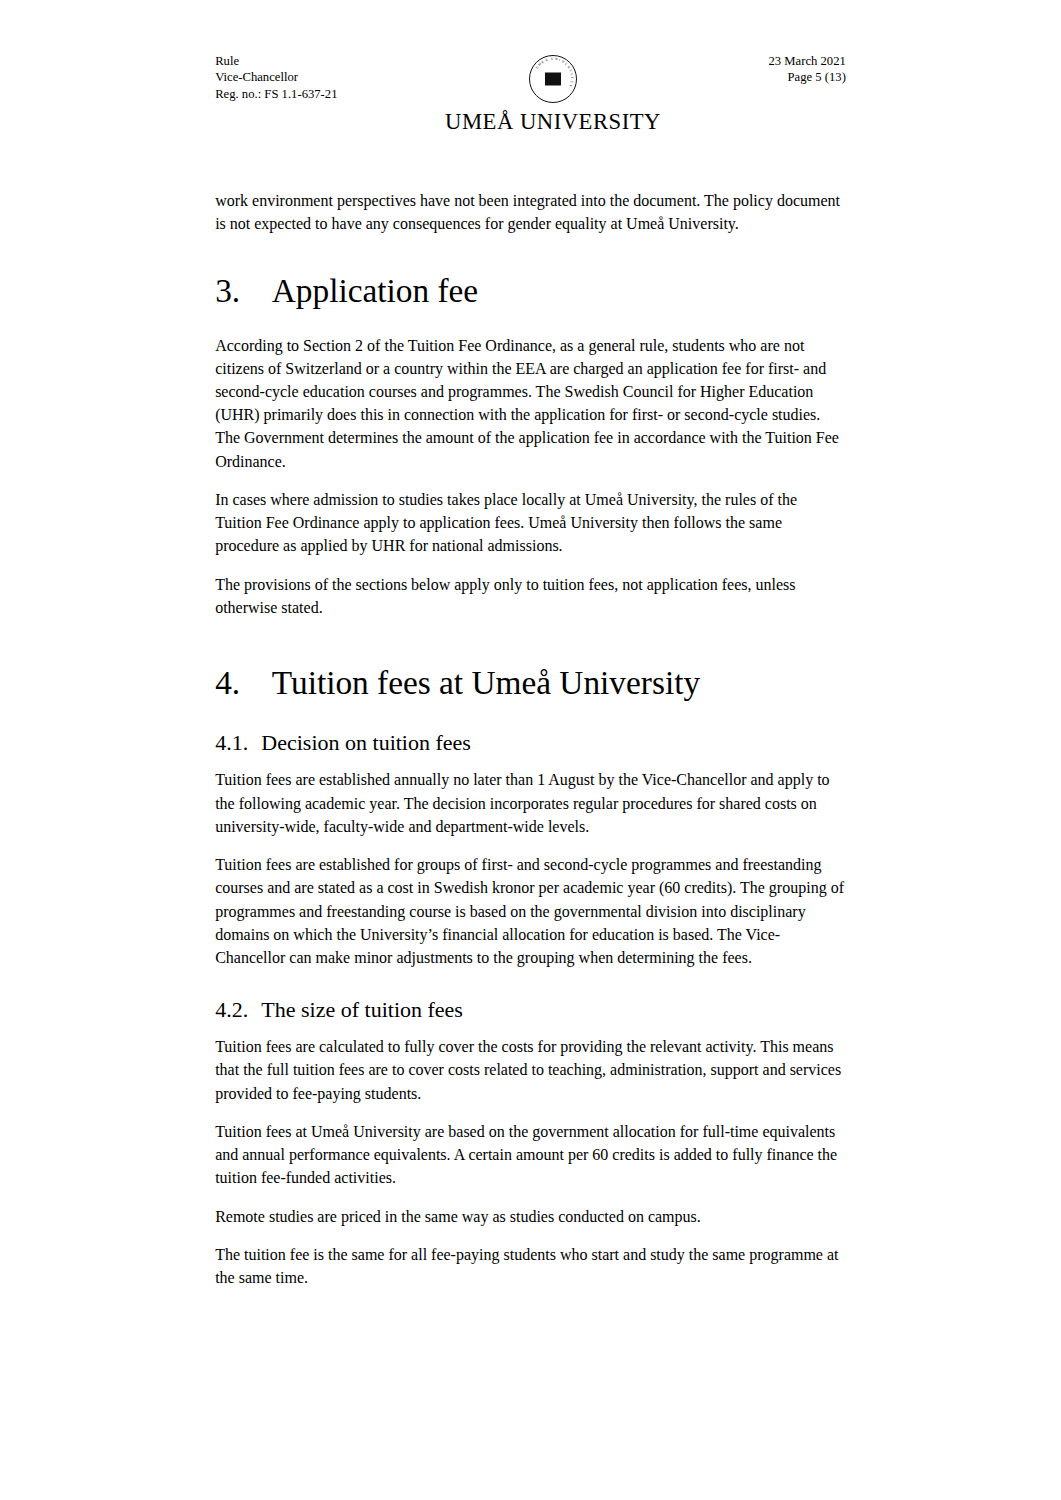Rule
Vice-Chancellor
Reg. no.: FS 1.1-637-21
U M E Å U N I V E R S I T E T
UMEÅ UNIVERSITY
23 March 2021
Page 5 (13)
work environment perspectives have not been integrated into the document. The policy document is not expected to have any consequences for gender equality at Umeå University.
3. Application fee
According to Section 2 of the Tuition Fee Ordinance, as a general rule, students who are not citizens of Switzerland or a country within the EEA are charged an application fee for first- and second-cycle education courses and programmes. The Swedish Council for Higher Education (UHR) primarily does this in connection with the application for first- or second-cycle studies. The Government determines the amount of the application fee in accordance with the Tuition Fee Ordinance.
In cases where admission to studies takes place locally at Umeå University, the rules of the Tuition Fee Ordinance apply to application fees. Umeå University then follows the same procedure as applied by UHR for national admissions.
The provisions of the sections below apply only to tuition fees, not application fees, unless otherwise stated.
4. Tuition fees at Umeå University
4.1. Decision on tuition fees
Tuition fees are established annually no later than 1 August by the Vice-Chancellor and apply to the following academic year. The decision incorporates regular procedures for shared costs on university-wide, faculty-wide and department-wide levels.
Tuition fees are established for groups of first- and second-cycle programmes and freestanding courses and are stated as a cost in Swedish kronor per academic year (60 credits). The grouping of programmes and freestanding course is based on the governmental division into disciplinary domains on which the University’s financial allocation for education is based. The Vice-Chancellor can make minor adjustments to the grouping when determining the fees.
4.2. The size of tuition fees
Tuition fees are calculated to fully cover the costs for providing the relevant activity. This means that the full tuition fees are to cover costs related to teaching, administration, support and services provided to fee-paying students.
Tuition fees at Umeå University are based on the government allocation for full-time equivalents and annual performance equivalents. A certain amount per 60 credits is added to fully finance the tuition fee-funded activities.
Remote studies are priced in the same way as studies conducted on campus.
The tuition fee is the same for all fee-paying students who start and study the same programme at the same time.